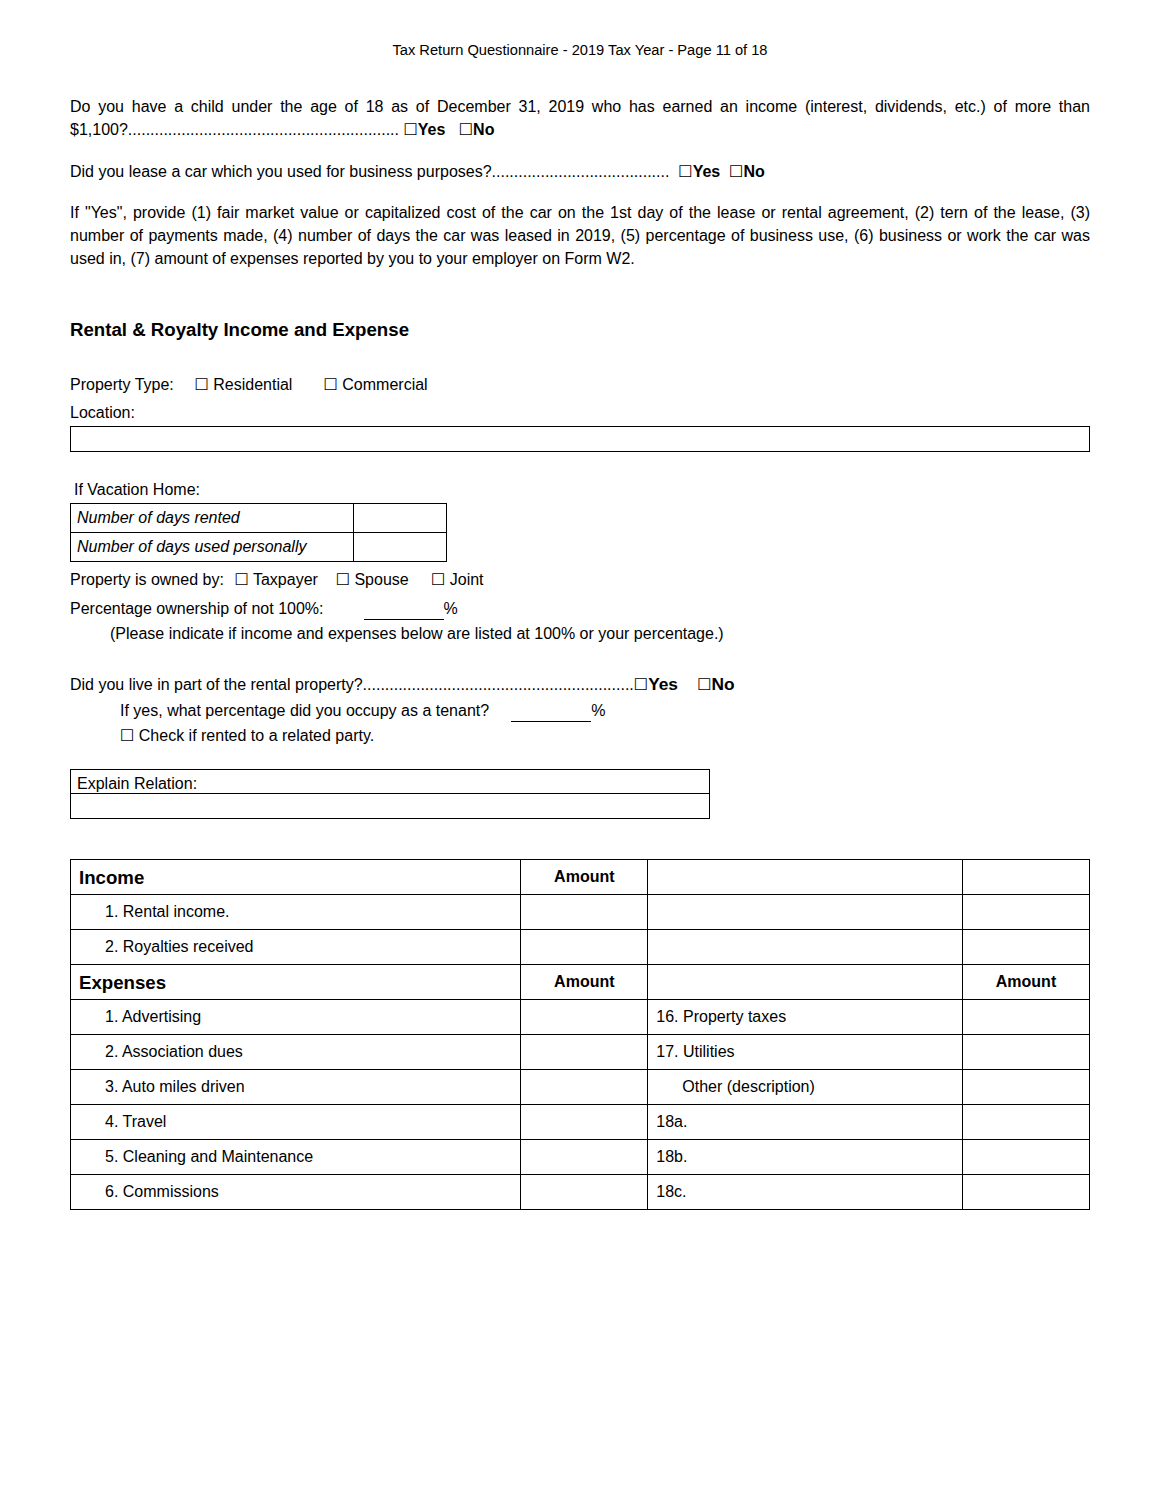Tax Return Questionnaire - 2019 Tax Year - Page 11 of 18
Do you have a child under the age of 18 as of December 31, 2019 who has earned an income (interest, dividends, etc.) of more than $1,100?............................................................. ☐Yes ☐No
Did you lease a car which you used for business purposes?........................................ ☐Yes ☐No
If "Yes", provide (1) fair market value or capitalized cost of the car on the 1st day of the lease or rental agreement, (2) tern of the lease, (3) number of payments made, (4) number of days the car was leased in 2019, (5) percentage of business use, (6) business or work the car was used in, (7) amount of expenses reported by you to your employer on Form W2.
Rental & Royalty Income and Expense
Property Type: ☐ Residential ☐ Commercial
Location:
If Vacation Home:
| Number of days rented | |
| Number of days used personally | |
Property is owned by: ☐ Taxpayer ☐ Spouse ☐ Joint
Percentage ownership of not 100%: %
(Please indicate if income and expenses below are listed at 100% or your percentage.)
Did you live in part of the rental property?.............................................................☐Yes ☐No
If yes, what percentage did you occupy as a tenant? %
☐ Check if rented to a related party.
Explain Relation:
| Income | Amount | | |
| 1. Rental income. | | | |
| 2. Royalties received | | | |
| Expenses | Amount | | Amount |
| 1. Advertising | | 16. Property taxes | |
| 2. Association dues | | 17. Utilities | |
| 3. Auto miles driven | | Other (description) | |
| 4. Travel | | 18a. | |
| 5. Cleaning and Maintenance | | 18b. | |
| 6. Commissions | | 18c. | |